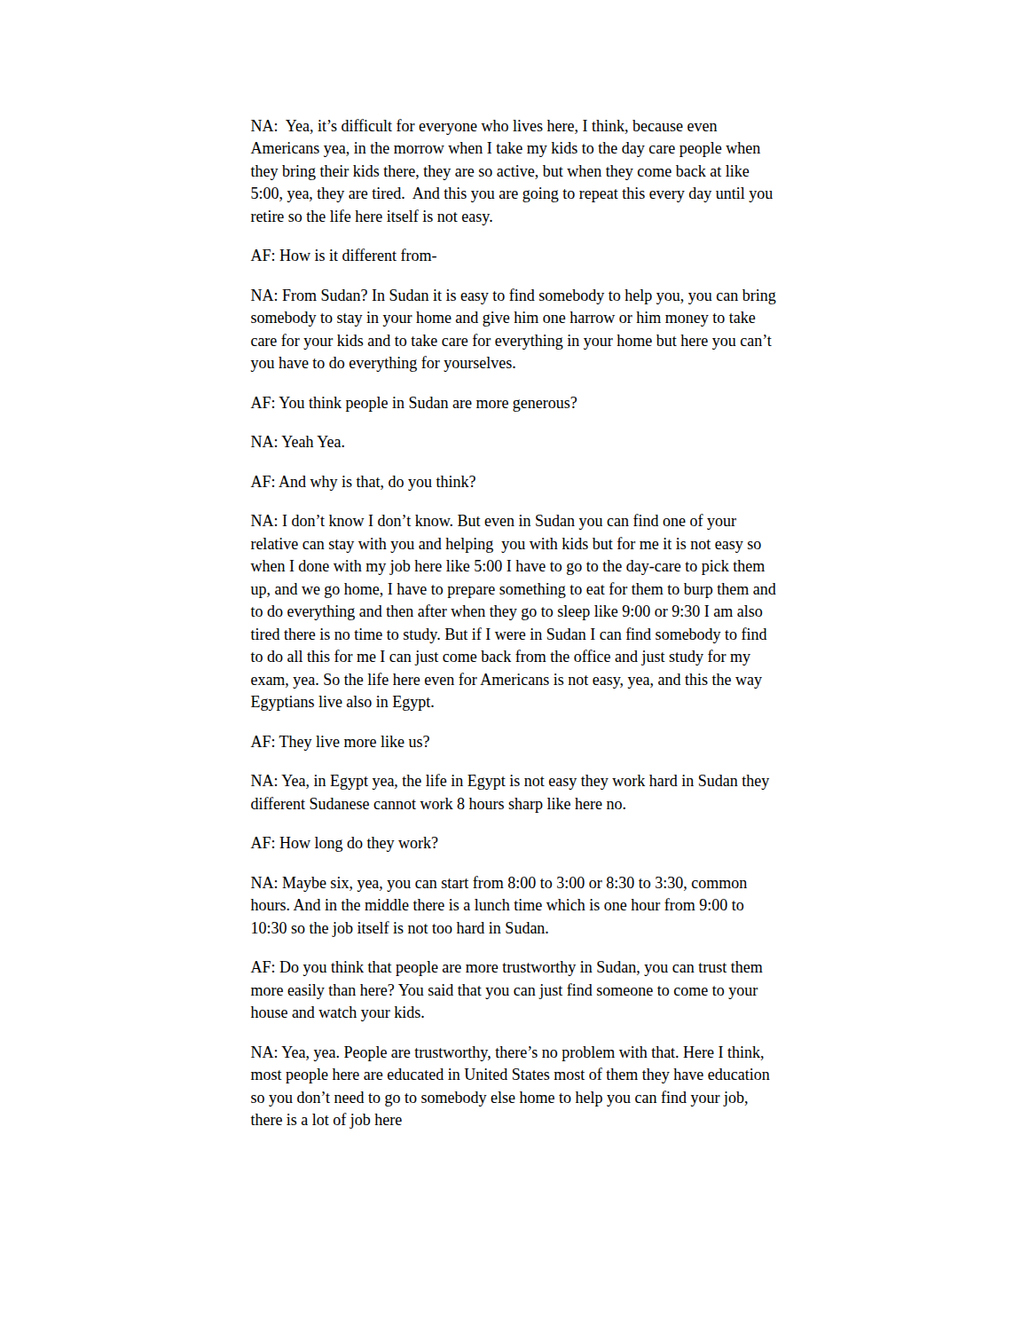NA: Yea, it’s difficult for everyone who lives here, I think, because even Americans yea, in the morrow when I take my kids to the day care people when they bring their kids there, they are so active, but when they come back at like 5:00, yea, they are tired. And this you are going to repeat this every day until you retire so the life here itself is not easy.
AF: How is it different from-
NA: From Sudan? In Sudan it is easy to find somebody to help you, you can bring somebody to stay in your home and give him one harrow or him money to take care for your kids and to take care for everything in your home but here you can’t you have to do everything for yourselves.
AF: You think people in Sudan are more generous?
NA: Yeah Yea.
AF: And why is that, do you think?
NA: I don’t know I don’t know. But even in Sudan you can find one of your relative can stay with you and helping you with kids but for me it is not easy so when I done with my job here like 5:00 I have to go to the day-care to pick them up, and we go home, I have to prepare something to eat for them to burp them and to do everything and then after when they go to sleep like 9:00 or 9:30 I am also tired there is no time to study. But if I were in Sudan I can find somebody to find to do all this for me I can just come back from the office and just study for my exam, yea. So the life here even for Americans is not easy, yea, and this the way Egyptians live also in Egypt.
AF: They live more like us?
NA: Yea, in Egypt yea, the life in Egypt is not easy they work hard in Sudan they different Sudanese cannot work 8 hours sharp like here no.
AF: How long do they work?
NA: Maybe six, yea, you can start from 8:00 to 3:00 or 8:30 to 3:30, common hours. And in the middle there is a lunch time which is one hour from 9:00 to 10:30 so the job itself is not too hard in Sudan.
AF: Do you think that people are more trustworthy in Sudan, you can trust them more easily than here? You said that you can just find someone to come to your house and watch your kids.
NA: Yea, yea. People are trustworthy, there’s no problem with that. Here I think, most people here are educated in United States most of them they have education so you don’t need to go to somebody else home to help you can find your job, there is a lot of job here